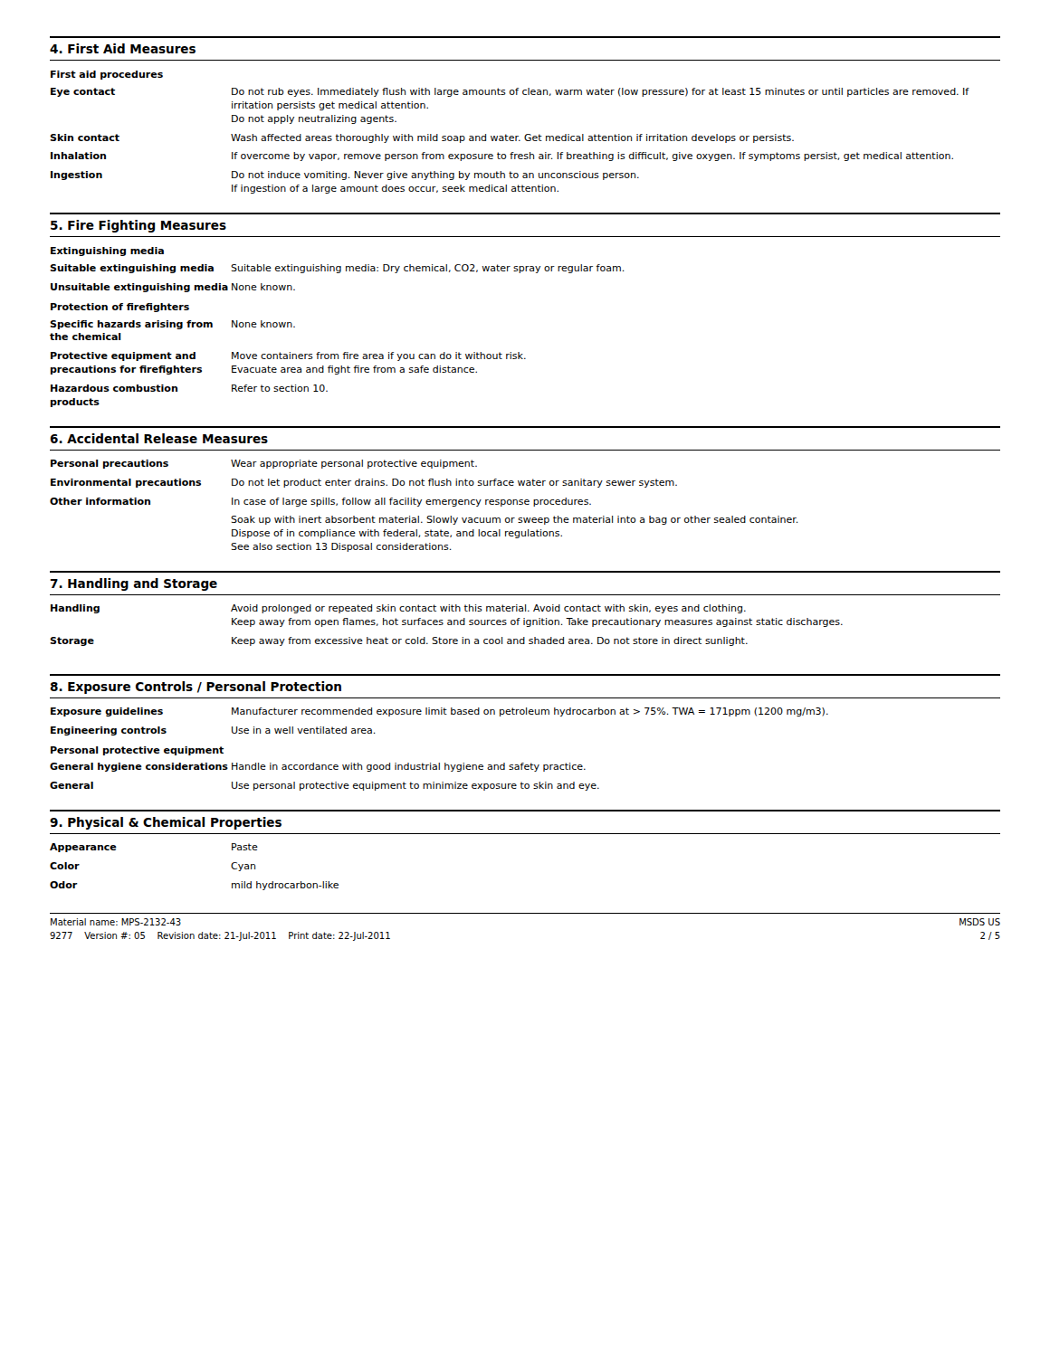4. First Aid Measures
First aid procedures
| Eye contact | Do not rub eyes. Immediately flush with large amounts of clean, warm water (low pressure) for at least 15 minutes or until particles are removed. If irritation persists get medical attention. Do not apply neutralizing agents. |
| Skin contact | Wash affected areas thoroughly with mild soap and water. Get medical attention if irritation develops or persists. |
| Inhalation | If overcome by vapor, remove person from exposure to fresh air. If breathing is difficult, give oxygen. If symptoms persist, get medical attention. |
| Ingestion | Do not induce vomiting. Never give anything by mouth to an unconscious person. If ingestion of a large amount does occur, seek medical attention. |
5. Fire Fighting Measures
Extinguishing media
| Suitable extinguishing media | Suitable extinguishing media: Dry chemical, CO2, water spray or regular foam. |
| Unsuitable extinguishing media | None known. |
Protection of firefighters
| Specific hazards arising from the chemical | None known. |
| Protective equipment and precautions for firefighters | Move containers from fire area if you can do it without risk. Evacuate area and fight fire from a safe distance. |
| Hazardous combustion products | Refer to section 10. |
6. Accidental Release Measures
| Personal precautions | Wear appropriate personal protective equipment. |
| Environmental precautions | Do not let product enter drains. Do not flush into surface water or sanitary sewer system. |
| Other information | In case of large spills, follow all facility emergency response procedures. |
| | Soak up with inert absorbent material. Slowly vacuum or sweep the material into a bag or other sealed container. Dispose of in compliance with federal, state, and local regulations. See also section 13 Disposal considerations. |
7. Handling and Storage
| Handling | Avoid prolonged or repeated skin contact with this material. Avoid contact with skin, eyes and clothing. Keep away from open flames, hot surfaces and sources of ignition. Take precautionary measures against static discharges. |
| Storage | Keep away from excessive heat or cold. Store in a cool and shaded area. Do not store in direct sunlight. |
8. Exposure Controls / Personal Protection
| Exposure guidelines | Manufacturer recommended exposure limit based on petroleum hydrocarbon at > 75%. TWA = 171ppm (1200 mg/m3). |
| Engineering controls | Use in a well ventilated area. |
Personal protective equipment
| General hygiene considerations | Handle in accordance with good industrial hygiene and safety practice. |
| General | Use personal protective equipment to minimize exposure to skin and eye. |
9. Physical & Chemical Properties
| Appearance | Paste |
| Color | Cyan |
| Odor | mild hydrocarbon-like |
Material name: MPS-2132-43MSDS US
9277 Version #: 05 Revision date: 21-Jul-2011 Print date: 22-Jul-20112 / 5